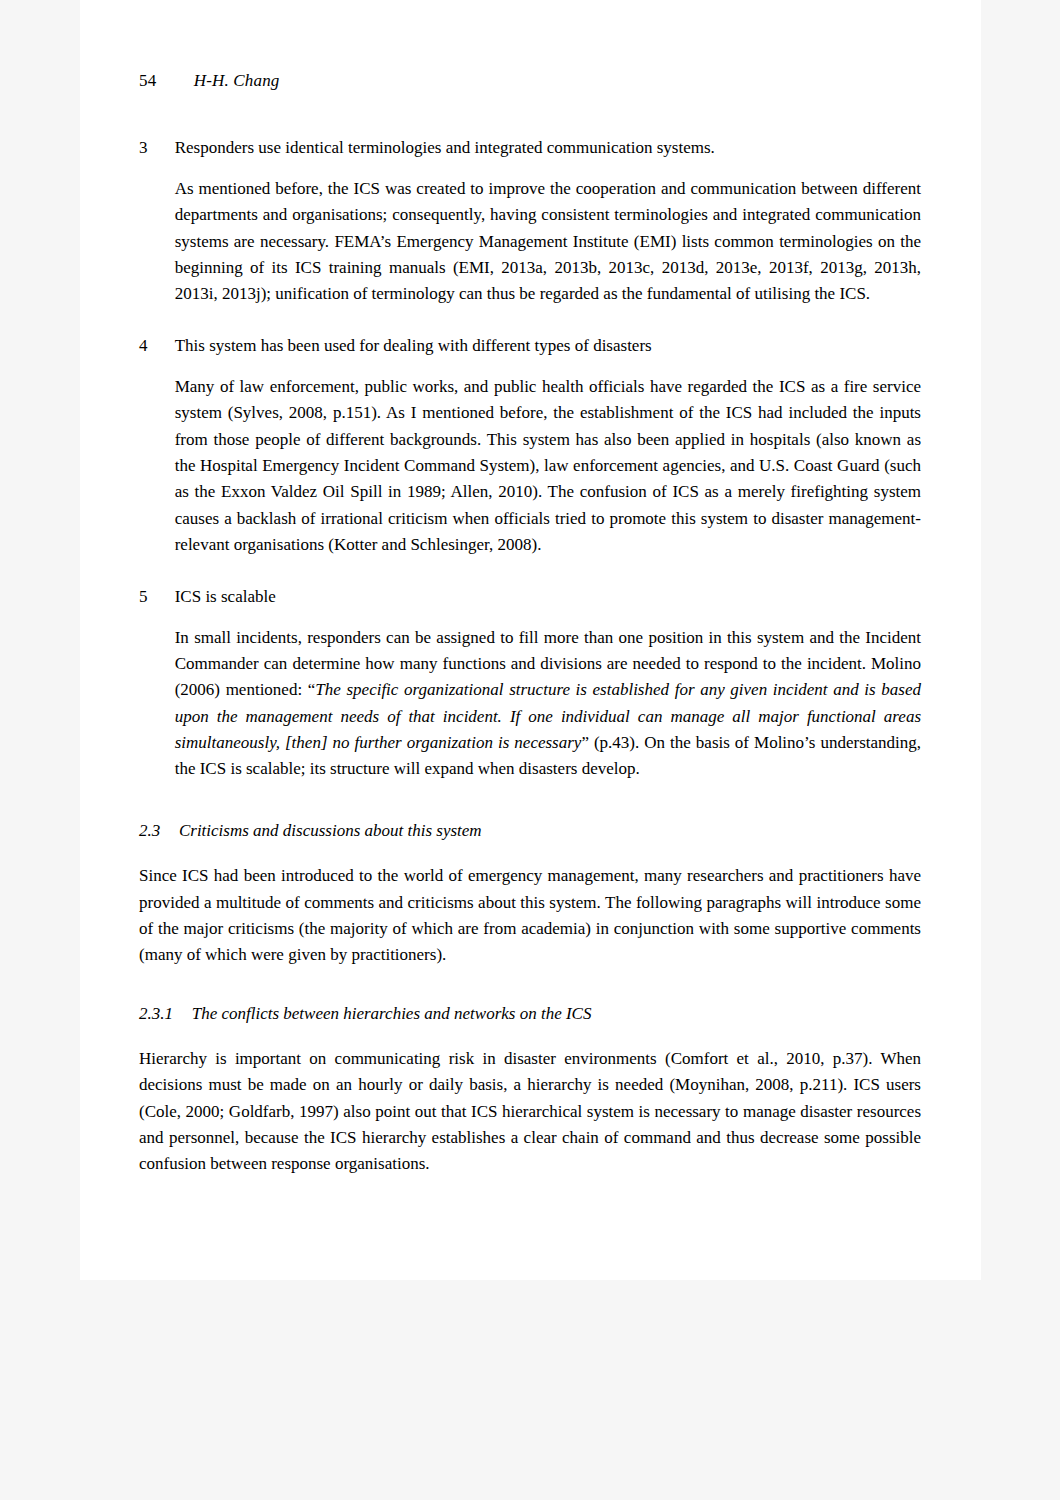54 H-H. Chang
3
Responders use identical terminologies and integrated communication systems.
As mentioned before, the ICS was created to improve the cooperation and communication between different departments and organisations; consequently, having consistent terminologies and integrated communication systems are necessary. FEMA’s Emergency Management Institute (EMI) lists common terminologies on the beginning of its ICS training manuals (EMI, 2013a, 2013b, 2013c, 2013d, 2013e, 2013f, 2013g, 2013h, 2013i, 2013j); unification of terminology can thus be regarded as the fundamental of utilising the ICS.
4
This system has been used for dealing with different types of disasters
Many of law enforcement, public works, and public health officials have regarded the ICS as a fire service system (Sylves, 2008, p.151). As I mentioned before, the establishment of the ICS had included the inputs from those people of different backgrounds. This system has also been applied in hospitals (also known as the Hospital Emergency Incident Command System), law enforcement agencies, and U.S. Coast Guard (such as the Exxon Valdez Oil Spill in 1989; Allen, 2010). The confusion of ICS as a merely firefighting system causes a backlash of irrational criticism when officials tried to promote this system to disaster management-relevant organisations (Kotter and Schlesinger, 2008).
5
ICS is scalable
In small incidents, responders can be assigned to fill more than one position in this system and the Incident Commander can determine how many functions and divisions are needed to respond to the incident. Molino (2006) mentioned: “The specific organizational structure is established for any given incident and is based upon the management needs of that incident. If one individual can manage all major functional areas simultaneously, [then] no further organization is necessary” (p.43). On the basis of Molino’s understanding, the ICS is scalable; its structure will expand when disasters develop.
2.3 Criticisms and discussions about this system
Since ICS had been introduced to the world of emergency management, many researchers and practitioners have provided a multitude of comments and criticisms about this system. The following paragraphs will introduce some of the major criticisms (the majority of which are from academia) in conjunction with some supportive comments (many of which were given by practitioners).
2.3.1 The conflicts between hierarchies and networks on the ICS
Hierarchy is important on communicating risk in disaster environments (Comfort et al., 2010, p.37). When decisions must be made on an hourly or daily basis, a hierarchy is needed (Moynihan, 2008, p.211). ICS users (Cole, 2000; Goldfarb, 1997) also point out that ICS hierarchical system is necessary to manage disaster resources and personnel, because the ICS hierarchy establishes a clear chain of command and thus decrease some possible confusion between response organisations.